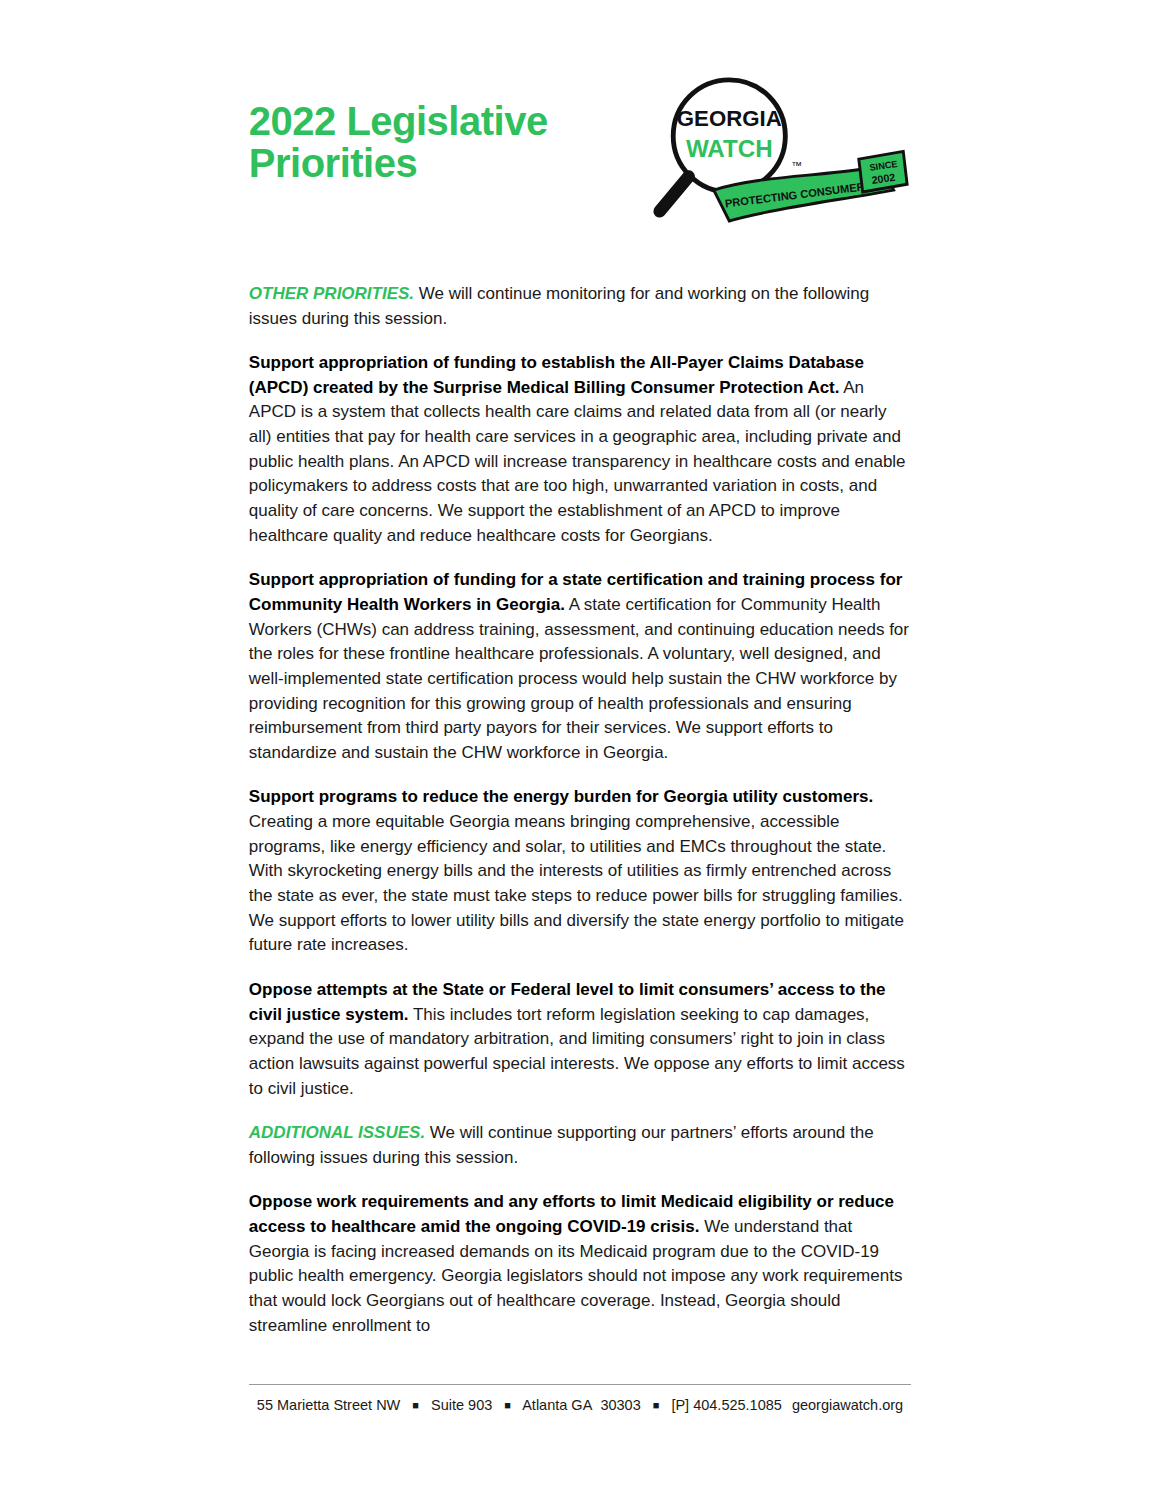2022 Legislative Priorities
Georgia Watch logo GEORGIA WATCH ™ PROTECTING CONSUMERS SINCE 2002
OTHER PRIORITIES. We will continue monitoring for and working on the following issues during this session.
Support appropriation of funding to establish the All-Payer Claims Database (APCD) created by the Surprise Medical Billing Consumer Protection Act. An APCD is a system that collects health care claims and related data from all (or nearly all) entities that pay for health care services in a geographic area, including private and public health plans. An APCD will increase transparency in healthcare costs and enable policymakers to address costs that are too high, unwarranted variation in costs, and quality of care concerns. We support the establishment of an APCD to improve healthcare quality and reduce healthcare costs for Georgians.
Support appropriation of funding for a state certification and training process for Community Health Workers in Georgia. A state certification for Community Health Workers (CHWs) can address training, assessment, and continuing education needs for the roles for these frontline healthcare professionals. A voluntary, well designed, and well-implemented state certification process would help sustain the CHW workforce by providing recognition for this growing group of health professionals and ensuring reimbursement from third party payors for their services. We support efforts to standardize and sustain the CHW workforce in Georgia.
Support programs to reduce the energy burden for Georgia utility customers. Creating a more equitable Georgia means bringing comprehensive, accessible programs, like energy efficiency and solar, to utilities and EMCs throughout the state. With skyrocketing energy bills and the interests of utilities as firmly entrenched across the state as ever, the state must take steps to reduce power bills for struggling families. We support efforts to lower utility bills and diversify the state energy portfolio to mitigate future rate increases.
Oppose attempts at the State or Federal level to limit consumers’ access to the civil justice system. This includes tort reform legislation seeking to cap damages, expand the use of mandatory arbitration, and limiting consumers’ right to join in class action lawsuits against powerful special interests. We oppose any efforts to limit access to civil justice.
ADDITIONAL ISSUES. We will continue supporting our partners’ efforts around the following issues during this session.
Oppose work requirements and any efforts to limit Medicaid eligibility or reduce access to healthcare amid the ongoing COVID-19 crisis. We understand that Georgia is facing increased demands on its Medicaid program due to the COVID-19 public health emergency. Georgia legislators should not impose any work requirements that would lock Georgians out of healthcare coverage. Instead, Georgia should streamline enrollment to
55 Marietta Street NW ■ Suite 903 ■ Atlanta GA 30303 ■ [P] 404.525.1085 georgiawatch.org